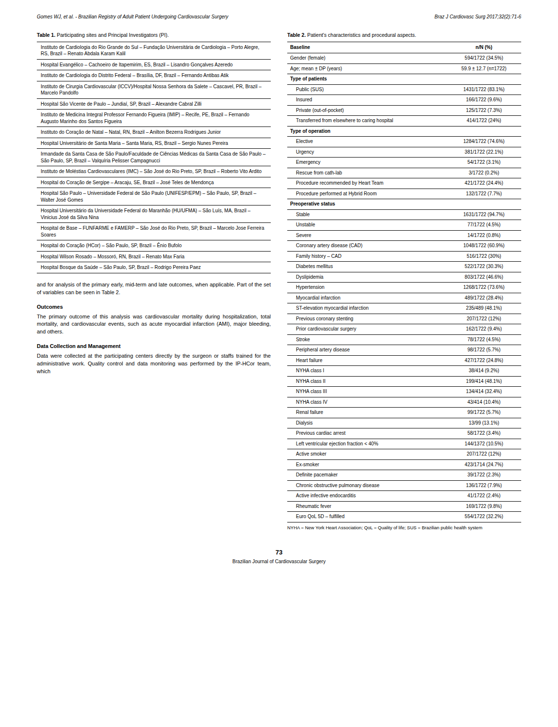Gomes WJ, et al. - Brazilian Registry of Adult Patient Undergoing Cardiovascular Surgery
Braz J Cardiovasc Surg 2017;32(2):71-6
Table 1. Participating sites and Principal Investigators (PI).
| Instituto de Cardiologia do Rio Grande do Sul – Fundação Universitária de Cardiologia – Porto Alegre, RS, Brazil – Renato Abdala Karam Kalil |
| Hospital Evangélico – Cachoeiro de Itapemirim, ES, Brazil – Lisandro Gonçalves Azeredo |
| Instituto de Cardiologia do Distrito Federal – Brasília, DF, Brazil – Fernando Antibas Atik |
| Instituto de Cirurgia Cardiovascular (ICCV)/Hospital Nossa Senhora da Salete – Cascavel, PR, Brazil – Marcelo Pandolfo |
| Hospital São Vicente de Paulo – Jundiaí, SP, Brazil – Alexandre Cabral Zilli |
| Instituto de Medicina Integral Professor Fernando Figueira (IMIP) – Recife, PE, Brazil – Fernando Augusto Marinho dos Santos Figueira |
| Instituto do Coração de Natal – Natal, RN, Brazil – Anilton Bezerra Rodrigues Junior |
| Hospital Universitário de Santa Maria – Santa Maria, RS, Brazil – Sergio Nunes Pereira |
| Irmandade da Santa Casa de São Paulo/Faculdade de Ciências Médicas da Santa Casa de São Paulo – São Paulo, SP, Brazil – Valquíria Pelisser Campagnucci |
| Instituto de Moléstias Cardiovasculares (IMC) – São José do Rio Preto, SP, Brazil – Roberto Vito Ardito |
| Hospital do Coração de Sergipe – Aracaju, SE, Brazil – José Teles de Mendonça |
| Hospital São Paulo – Universidade Federal de São Paulo (UNIFESP/EPM) – São Paulo, SP, Brazil – Walter José Gomes |
| Hospital Universitário da Universidade Federal do Maranhão (HU/UFMA) – São Luís, MA, Brazil – Vinicius José da Silva Nina |
| Hospital de Base – FUNFARME e FAMERP – São José do Rio Preto, SP, Brazil – Marcelo Jose Ferreira Soares |
| Hospital do Coração (HCor) – São Paulo, SP, Brazil – Ênio Bufolo |
| Hospital Wilson Rosado – Mossoró, RN, Brazil – Renato Max Faria |
| Hospital Bosque da Saúde – São Paulo, SP, Brazil – Rodrigo Pereira Paez |
and for analysis of the primary early, mid-term and late outcomes, when applicable. Part of the set of variables can be seen in Table 2.
Outcomes
The primary outcome of this analysis was cardiovascular mortality during hospitalization, total mortality, and cardiovascular events, such as acute myocardial infarction (AMI), major bleeding, and others.
Data Collection and Management
Data were collected at the participating centers directly by the surgeon or staffs trained for the administrative work. Quality control and data monitoring was performed by the IP-HCor team, which
Table 2. Patient's characteristics and procedural aspects.
| Baseline | n/N (%) |
| --- | --- |
| Gender (female) | 594/1722 (34.5%) |
| Age; mean ± DP (years) | 59.9 ± 12.7 (n=1722) |
| Type of patients | |
| Public (SUS) | 1431/1722 (83.1%) |
| Insured | 166/1722 (9.6%) |
| Private (out-of-pocket) | 125/1722 (7.3%) |
| Transferred from elsewhere to caring hospital | 414/1722 (24%) |
| Type of operation | |
| Elective | 1284/1722 (74.6%) |
| Urgency | 381/1722 (22.1%) |
| Emergency | 54/1722 (3.1%) |
| Rescue from cath-lab | 3/1722 (0.2%) |
| Procedure recommended by Heart Team | 421/1722 (24.4%) |
| Procedure performed at Hybrid Room | 132/1722 (7.7%) |
| Preoperative status | |
| Stable | 1631/1722 (94.7%) |
| Unstable | 77/1722 (4.5%) |
| Severe | 14/1722 (0.8%) |
| Coronary artery disease (CAD) | 1048/1722 (60.9%) |
| Family history – CAD | 516/1722 (30%) |
| Diabetes mellitus | 522/1722 (30.3%) |
| Dyslipidemia | 803/1722 (46.6%) |
| Hypertension | 1268/1722 (73.6%) |
| Myocardial infarction | 489/1722 (28.4%) |
| ST-elevation myocardial infarction | 235/489 (48.1%) |
| Previous coronary stenting | 207/1722 (12%) |
| Prior cardiovascular surgery | 162/1722 (9.4%) |
| Stroke | 78/1722 (4.5%) |
| Peripheral artery disease | 98/1722 (5.7%) |
| Heart failure | 427/1722 (24.8%) |
| NYHA class I | 38/414 (9.2%) |
| NYHA class II | 199/414 (48.1%) |
| NYHA class III | 134/414 (32.4%) |
| NYHA class IV | 43/414 (10.4%) |
| Renal failure | 99/1722 (5.7%) |
| Dialysis | 13/99 (13.1%) |
| Previous cardiac arrest | 58/1722 (3.4%) |
| Left ventricular ejection fraction < 40% | 144/1372 (10.5%) |
| Active smoker | 207/1722 (12%) |
| Ex-smoker | 423/1714 (24.7%) |
| Definite pacemaker | 39/1722 (2.3%) |
| Chronic obstructive pulmonary disease | 136/1722 (7.9%) |
| Active infective endocarditis | 41/1722 (2.4%) |
| Rheumatic fever | 169/1722 (9.8%) |
| Euro QoL 5D – fulfilled | 554/1722 (32.2%) |
NYHA = New York Heart Association; QoL = Quality of life; SUS = Brazilian public health system
73
Brazilian Journal of Cardiovascular Surgery